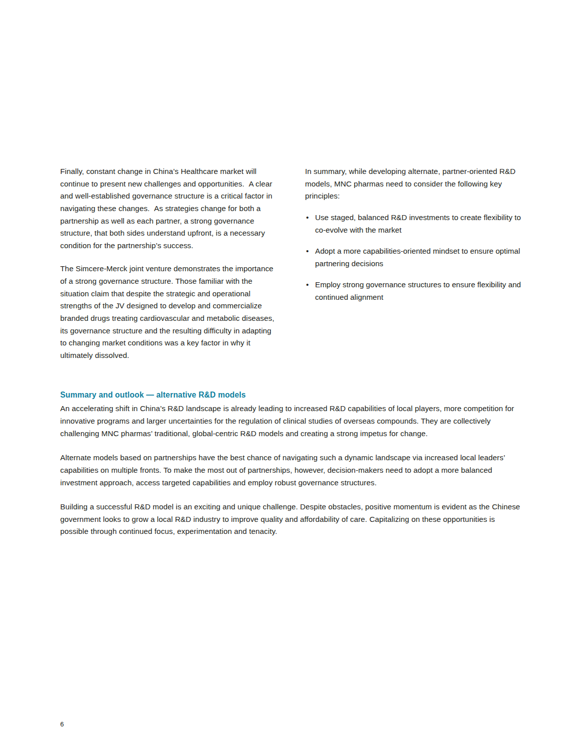Finally, constant change in China’s Healthcare market will continue to present new challenges and opportunities. A clear and well-established governance structure is a critical factor in navigating these changes. As strategies change for both a partnership as well as each partner, a strong governance structure, that both sides understand upfront, is a necessary condition for the partnership’s success.
The Simcere-Merck joint venture demonstrates the importance of a strong governance structure. Those familiar with the situation claim that despite the strategic and operational strengths of the JV designed to develop and commercialize branded drugs treating cardiovascular and metabolic diseases, its governance structure and the resulting difficulty in adapting to changing market conditions was a key factor in why it ultimately dissolved.
In summary, while developing alternate, partner-oriented R&D models, MNC pharmas need to consider the following key principles:
Use staged, balanced R&D investments to create flexibility to co-evolve with the market
Adopt a more capabilities-oriented mindset to ensure optimal partnering decisions
Employ strong governance structures to ensure flexibility and continued alignment
Summary and outlook — alternative R&D models
An accelerating shift in China’s R&D landscape is already leading to increased R&D capabilities of local players, more competition for innovative programs and larger uncertainties for the regulation of clinical studies of overseas compounds. They are collectively challenging MNC pharmas’ traditional, global-centric R&D models and creating a strong impetus for change.
Alternate models based on partnerships have the best chance of navigating such a dynamic landscape via increased local leaders’ capabilities on multiple fronts. To make the most out of partnerships, however, decision-makers need to adopt a more balanced investment approach, access targeted capabilities and employ robust governance structures.
Building a successful R&D model is an exciting and unique challenge. Despite obstacles, positive momentum is evident as the Chinese government looks to grow a local R&D industry to improve quality and affordability of care. Capitalizing on these opportunities is possible through continued focus, experimentation and tenacity.
6